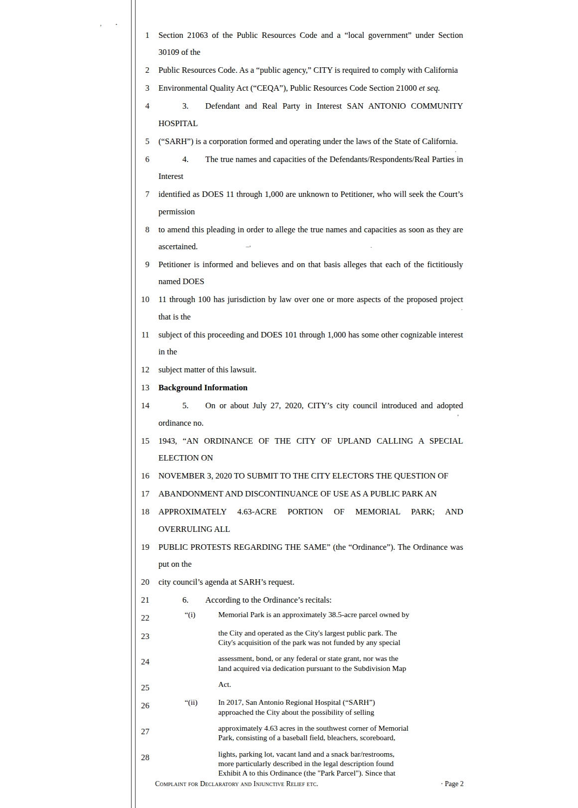,
.
.
.
,
.
_,
| 1 | Section 21063 of the Public Resources Code and a “local government” under Section 30109 of the |
| 2 | Public Resources Code. As a “public agency,” CITY is required to comply with California |
| 3 | Environmental Quality Act (“CEQA”), Public Resources Code Section 21000 et seq. |
| 4 | 3. Defendant and Real Party in Interest SAN ANTONIO COMMUNITY HOSPITAL |
| 5 | (“SARH”) is a corporation formed and operating under the laws of the State of California. |
| 6 | 4. The true names and capacities of the Defendants/Respondents/Real Parties in Interest |
| 7 | identified as DOES 11 through 1,000 are unknown to Petitioner, who will seek the Court’s permission |
| 8 | to amend this pleading in order to allege the true names and capacities as soon as they are ascertained. |
| 9 | Petitioner is informed and believes and on that basis alleges that each of the fictitiously named DOES |
| 10 | 11 through 100 has jurisdiction by law over one or more aspects of the proposed project that is the |
| 11 | subject of this proceeding and DOES 101 through 1,000 has some other cognizable interest in the |
| 12 | subject matter of this lawsuit. |
| 13 | Background Information |
| 14 | 5. On or about July 27, 2020, CITY’s city council introduced and adopted ordinance no. |
| 15 | 1943, “AN ORDINANCE OF THE CITY OF UPLAND CALLING A SPECIAL ELECTION ON |
| 16 | NOVEMBER 3, 2020 TO SUBMIT TO THE CITY ELECTORS THE QUESTION OF |
| 17 | ABANDONMENT AND DISCONTINUANCE OF USE AS A PUBLIC PARK AN |
| 18 | APPROXIMATELY 4.63-ACRE PORTION OF MEMORIAL PARK; AND OVERRULING ALL |
| 19 | PUBLIC PROTESTS REGARDING THE SAME” (the “Ordinance”). The Ordinance was put on the |
| 20 | city council’s agenda at SARH’s request. |
| 21 | 6. According to the Ordinance’s recitals: |
| 22 | “(i) Memorial Park is an approximately 38.5-acre parcel owned by |
| 23 | the City and operated as the City's largest public park. The City's acquisition of the park was not funded by any special |
| 24 | assessment, bond, or any federal or state grant, nor was the land acquired via dedication pursuant to the Subdivision Map |
| 25 | Act. |
| 26 | “(ii) In 2017, San Antonio Regional Hospital (“SARH”) approached the City about the possibility of selling |
| 27 | approximately 4.63 acres in the southwest corner of Memorial Park, consisting of a baseball field, bleachers, scoreboard, |
| 28 | lights, parking lot, vacant land and a snack bar/restrooms, more particularly described in the legal description found Exhibit A to this Ordinance (the "Park Parcel"). Since that |
Complaint for Declaratory and Injunctive Relief etc.
· Page 2